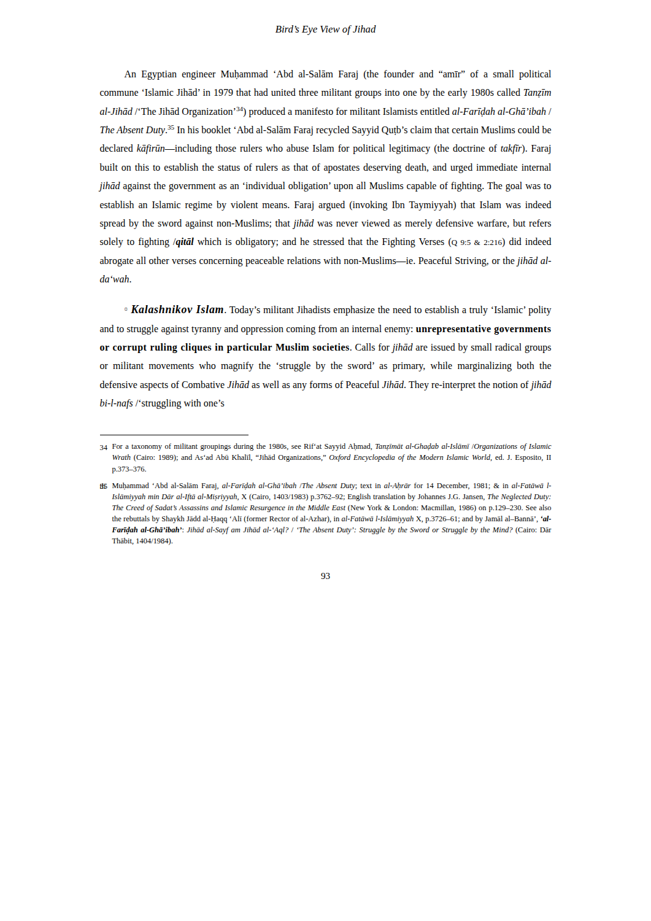Bird’s Eye View of Jihad
An Egyptian engineer Muḥammad ‘Abd al-Salām Faraj (the founder and “amīr” of a small political commune ‘Islamic Jihād’ in 1979 that had united three militant groups into one by the early 1980s called Tanẓīm al-Jihād /‘The Jihād Organization’34) produced a manifesto for militant Islamists entitled al-Farīḍah al-Ghā’ibah / The Absent Duty.35 In his booklet ‘Abd al-Salām Faraj recycled Sayyid Quṭb’s claim that certain Muslims could be declared kāfirūn—including those rulers who abuse Islam for political legitimacy (the doctrine of takfīr). Faraj built on this to establish the status of rulers as that of apostates deserving death, and urged immediate internal jihād against the government as an ‘individual obligation’ upon all Muslims capable of fighting. The goal was to establish an Islamic regime by violent means. Faraj argued (invoking Ibn Taymiyyah) that Islam was indeed spread by the sword against non-Muslims; that jihād was never viewed as merely defensive warfare, but refers solely to fighting /qitāl which is obligatory; and he stressed that the Fighting Verses (Q 9:5 & 2:216) did indeed abrogate all other verses concerning peaceable relations with non-Muslims—ie. Peaceful Striving, or the jihād al-da‘wah.
▫Kalashnikov Islam. Today’s militant Jihadists emphasize the need to establish a truly ‘Islamic’ polity and to struggle against tyranny and oppression coming from an internal enemy: unrepresentative governments or corrupt ruling cliques in particular Muslim societies. Calls for jihād are issued by small radical groups or militant movements who magnify the ‘struggle by the sword’ as primary, while marginalizing both the defensive aspects of Combative Jihād as well as any forms of Peaceful Jihād. They re-interpret the notion of jihād bi-l-nafs /‘struggling with one’s
34 For a taxonomy of militant groupings during the 1980s, see Rif‘at Sayyid Aḥmad, Tanẓīmāt al-Ghaḍab al-Islāmī /Organizations of Islamic Wrath (Cairo: 1989); and As‘ad Abū Khalīl, “Jihād Organizations,” Oxford Encyclopedia of the Modern Islamic World, ed. J. Esposito, II p.373–376.
35 Muḥammad ‘Abd al-Salām Faraj, al-Farīḍah al-Ghā’ibah /The Absent Duty; text in al-Aḥrār for 14th December, 1981; & in al-Fatāwā l-Islāmiyyah min Dār al-Iftā al-Miṣriyyah, X (Cairo, 1403/1983) p.3762–92; English translation by Johannes J.G. Jansen, The Neglected Duty: The Creed of Sadat’s Assassins and Islamic Resurgence in the Middle East (New York & London: Macmillan, 1986) on p.129–230. See also the rebuttals by Shaykh Jādd al-Ḥaqq ‘Alī (former Rector of al-Azhar), in al-Fatāwā l-Islāmiyyah X, p.3726–61; and by Jamāl al–Bannā’, ‘al-Farīḍah al-Ghā’ibah’: Jihād al-Sayf am Jihād al-‘Aql? / ‘The Absent Duty’: Struggle by the Sword or Struggle by the Mind? (Cairo: Dār Thābit, 1404/1984).
93